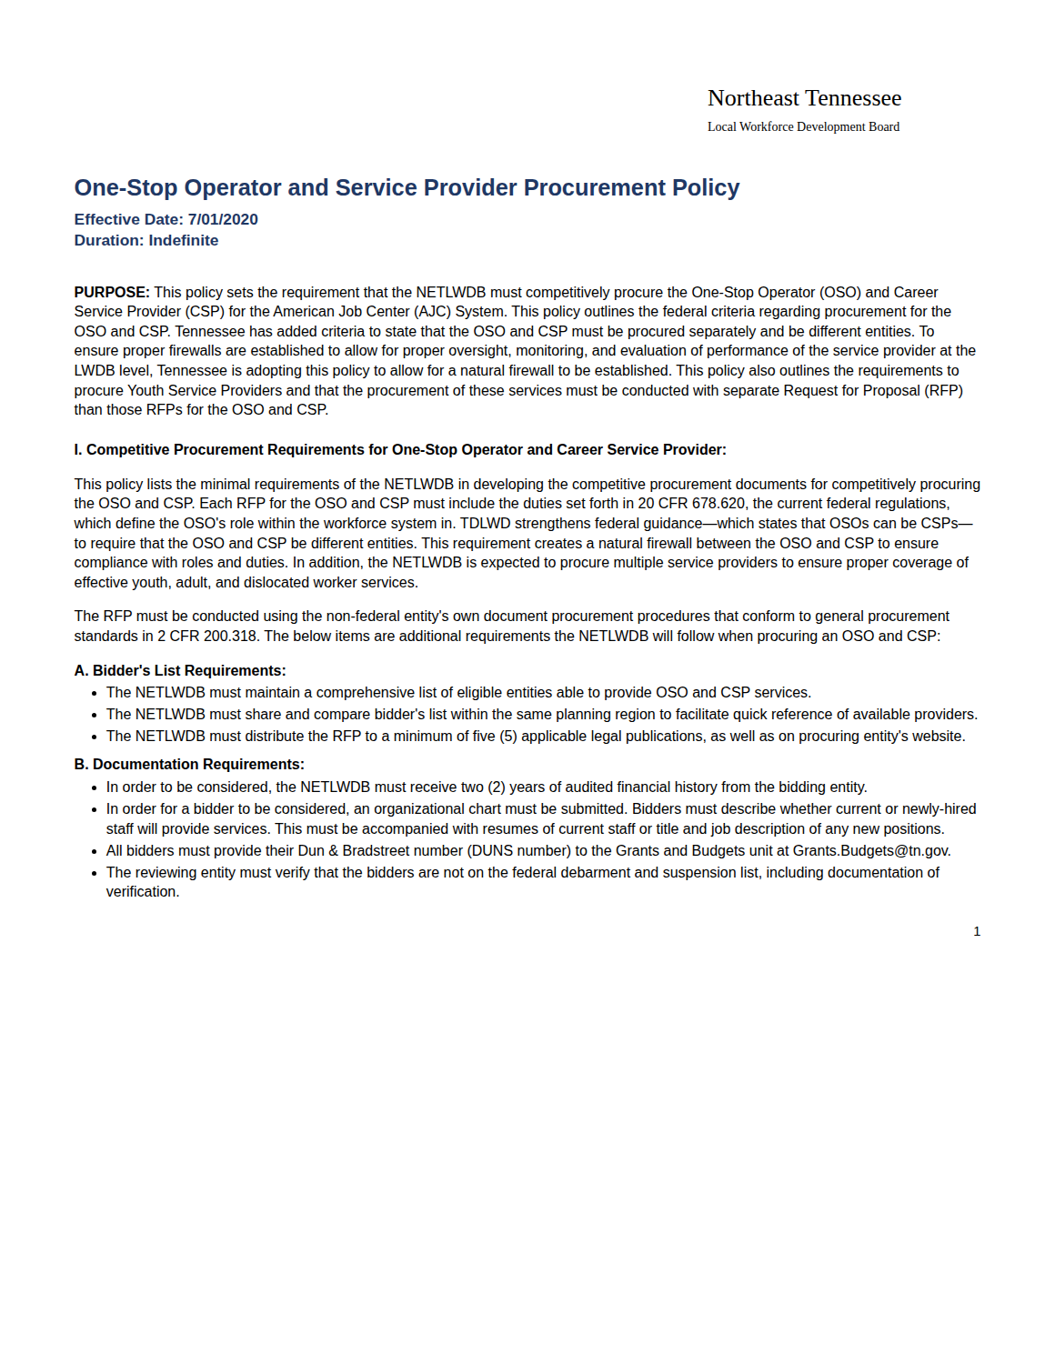One-Stop Operator and Service Provider Procurement Policy
Effective Date: 7/01/2020
Duration: Indefinite
PURPOSE: This policy sets the requirement that the NETLWDB must competitively procure the One-Stop Operator (OSO) and Career Service Provider (CSP) for the American Job Center (AJC) System. This policy outlines the federal criteria regarding procurement for the OSO and CSP. Tennessee has added criteria to state that the OSO and CSP must be procured separately and be different entities. To ensure proper firewalls are established to allow for proper oversight, monitoring, and evaluation of performance of the service provider at the LWDB level, Tennessee is adopting this policy to allow for a natural firewall to be established. This policy also outlines the requirements to procure Youth Service Providers and that the procurement of these services must be conducted with separate Request for Proposal (RFP) than those RFPs for the OSO and CSP.
I. Competitive Procurement Requirements for One-Stop Operator and Career Service Provider:
This policy lists the minimal requirements of the NETLWDB in developing the competitive procurement documents for competitively procuring the OSO and CSP. Each RFP for the OSO and CSP must include the duties set forth in 20 CFR 678.620, the current federal regulations, which define the OSO's role within the workforce system in. TDLWD strengthens federal guidance—which states that OSOs can be CSPs—to require that the OSO and CSP be different entities. This requirement creates a natural firewall between the OSO and CSP to ensure compliance with roles and duties. In addition, the NETLWDB is expected to procure multiple service providers to ensure proper coverage of effective youth, adult, and dislocated worker services.
The RFP must be conducted using the non-federal entity's own document procurement procedures that conform to general procurement standards in 2 CFR 200.318. The below items are additional requirements the NETLWDB will follow when procuring an OSO and CSP:
A. Bidder's List Requirements:
The NETLWDB must maintain a comprehensive list of eligible entities able to provide OSO and CSP services.
The NETLWDB must share and compare bidder's list within the same planning region to facilitate quick reference of available providers.
The NETLWDB must distribute the RFP to a minimum of five (5) applicable legal publications, as well as on procuring entity's website.
B. Documentation Requirements:
In order to be considered, the NETLWDB must receive two (2) years of audited financial history from the bidding entity.
In order for a bidder to be considered, an organizational chart must be submitted. Bidders must describe whether current or newly-hired staff will provide services. This must be accompanied with resumes of current staff or title and job description of any new positions.
All bidders must provide their Dun & Bradstreet number (DUNS number) to the Grants and Budgets unit at Grants.Budgets@tn.gov.
The reviewing entity must verify that the bidders are not on the federal debarment and suspension list, including documentation of verification.
1